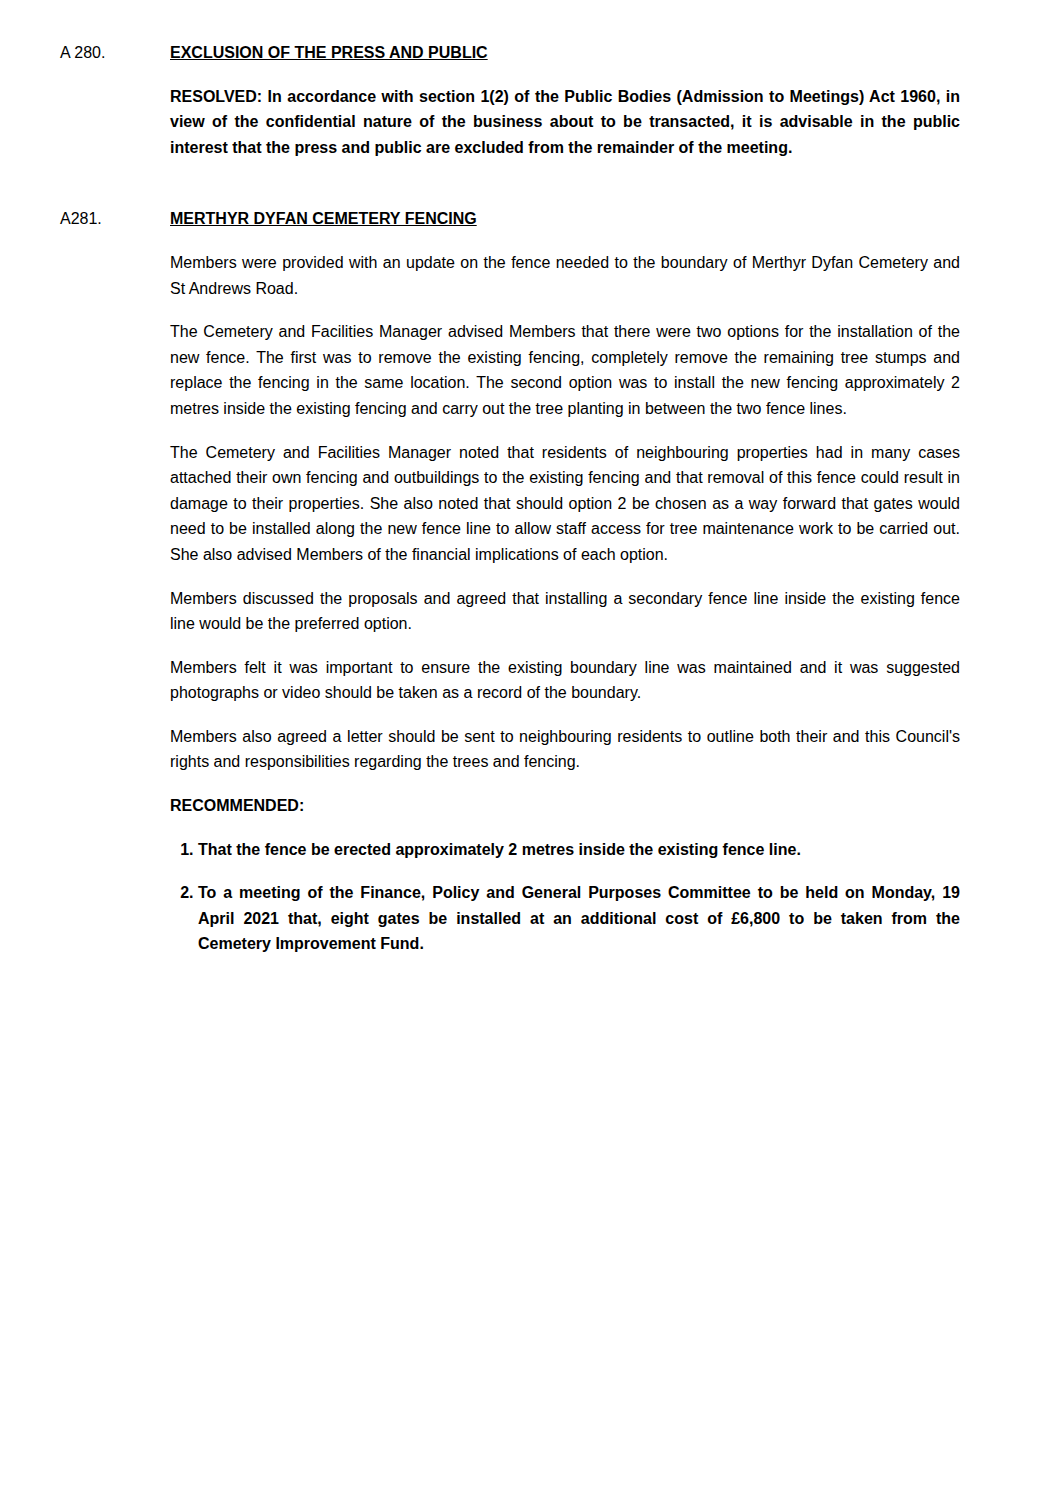A 280.
EXCLUSION OF THE PRESS AND PUBLIC
RESOLVED: In accordance with section 1(2) of the Public Bodies (Admission to Meetings) Act 1960, in view of the confidential nature of the business about to be transacted, it is advisable in the public interest that the press and public are excluded from the remainder of the meeting.
A281.
MERTHYR DYFAN CEMETERY FENCING
Members were provided with an update on the fence needed to the boundary of Merthyr Dyfan Cemetery and St Andrews Road.
The Cemetery and Facilities Manager advised Members that there were two options for the installation of the new fence. The first was to remove the existing fencing, completely remove the remaining tree stumps and replace the fencing in the same location. The second option was to install the new fencing approximately 2 metres inside the existing fencing and carry out the tree planting in between the two fence lines.
The Cemetery and Facilities Manager noted that residents of neighbouring properties had in many cases attached their own fencing and outbuildings to the existing fencing and that removal of this fence could result in damage to their properties. She also noted that should option 2 be chosen as a way forward that gates would need to be installed along the new fence line to allow staff access for tree maintenance work to be carried out. She also advised Members of the financial implications of each option.
Members discussed the proposals and agreed that installing a secondary fence line inside the existing fence line would be the preferred option.
Members felt it was important to ensure the existing boundary line was maintained and it was suggested photographs or video should be taken as a record of the boundary.
Members also agreed a letter should be sent to neighbouring residents to outline both their and this Council's rights and responsibilities regarding the trees and fencing.
RECOMMENDED:
That the fence be erected approximately 2 metres inside the existing fence line.
To a meeting of the Finance, Policy and General Purposes Committee to be held on Monday, 19 April 2021 that, eight gates be installed at an additional cost of £6,800 to be taken from the Cemetery Improvement Fund.